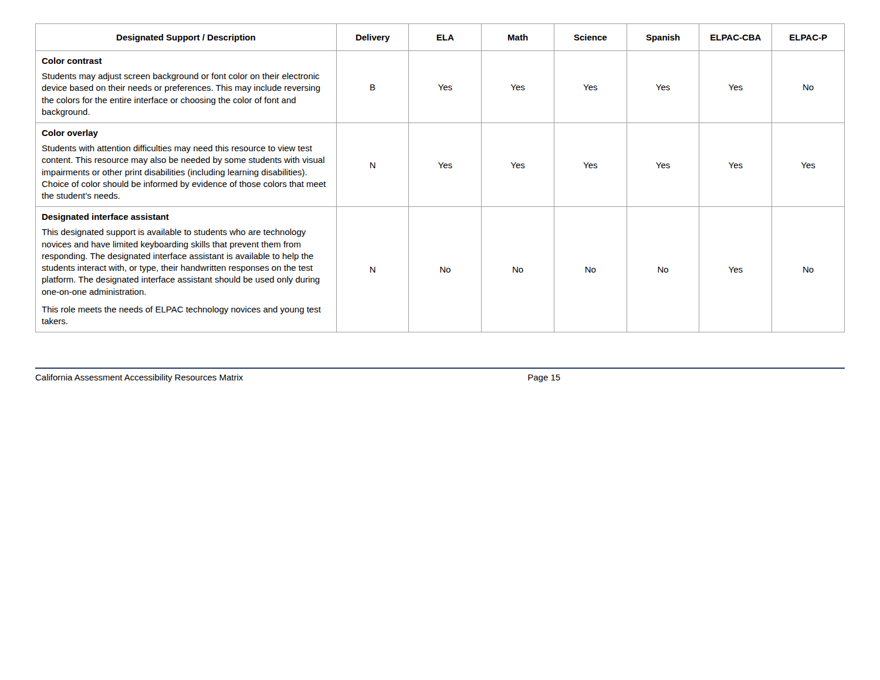| Designated Support / Description | Delivery | ELA | Math | Science | Spanish | ELPAC-CBA | ELPAC-P |
| --- | --- | --- | --- | --- | --- | --- | --- |
| Color contrast Students may adjust screen background or font color on their electronic device based on their needs or preferences. This may include reversing the colors for the entire interface or choosing the color of font and background. | B | Yes | Yes | Yes | Yes | Yes | No |
| Color overlay Students with attention difficulties may need this resource to view test content. This resource may also be needed by some students with visual impairments or other print disabilities (including learning disabilities). Choice of color should be informed by evidence of those colors that meet the student’s needs. | N | Yes | Yes | Yes | Yes | Yes | Yes |
| Designated interface assistant This designated support is available to students who are technology novices and have limited keyboarding skills that prevent them from responding. The designated interface assistant is available to help the students interact with, or type, their handwritten responses on the test platform. The designated interface assistant should be used only during one-on-one administration. This role meets the needs of ELPAC technology novices and young test takers. | N | No | No | No | No | Yes | No |
California Assessment Accessibility Resources Matrix Page 15